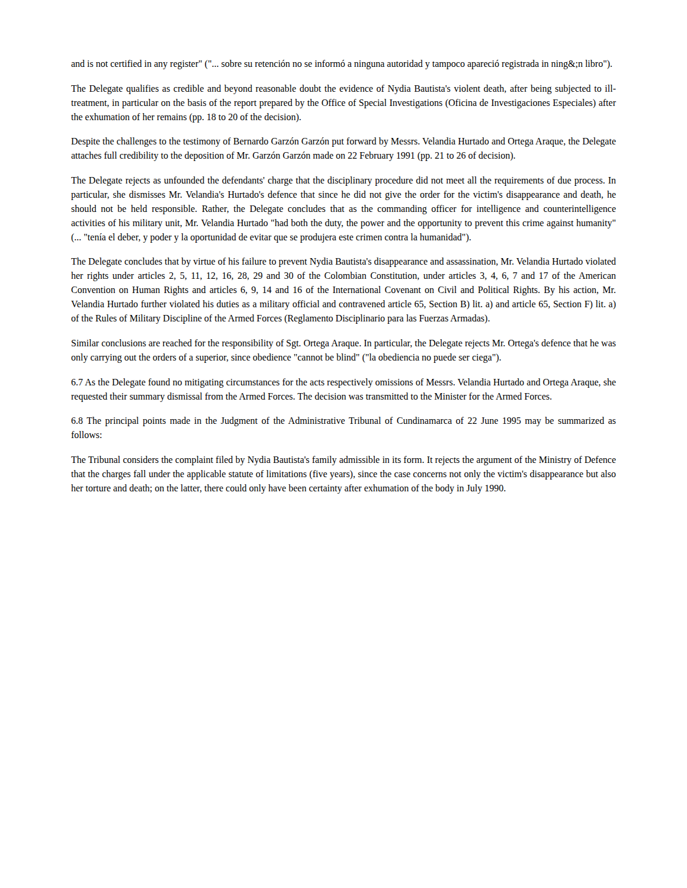and is not certified in any register" ("... sobre su retención no se informó a ninguna autoridad y tampoco apareció registrada in ning&;n libro").
The Delegate qualifies as credible and beyond reasonable doubt the evidence of Nydia Bautista's violent death, after being subjected to ill-treatment, in particular on the basis of the report prepared by the Office of Special Investigations (Oficina de Investigaciones Especiales) after the exhumation of her remains (pp. 18 to 20 of the decision).
Despite the challenges to the testimony of Bernardo Garzón Garzón put forward by Messrs. Velandia Hurtado and Ortega Araque, the Delegate attaches full credibility to the deposition of Mr. Garzón Garzón made on 22 February 1991 (pp. 21 to 26 of decision).
The Delegate rejects as unfounded the defendants' charge that the disciplinary procedure did not meet all the requirements of due process. In particular, she dismisses Mr. Velandia's Hurtado's defence that since he did not give the order for the victim's disappearance and death, he should not be held responsible. Rather, the Delegate concludes that as the commanding officer for intelligence and counterintelligence activities of his military unit, Mr. Velandia Hurtado "had both the duty, the power and the opportunity to prevent this crime against humanity" (... "tenía el deber, y poder y la oportunidad de evitar que se produjera este crimen contra la humanidad").
The Delegate concludes that by virtue of his failure to prevent Nydia Bautista's disappearance and assassination, Mr. Velandia Hurtado violated her rights under articles 2, 5, 11, 12, 16, 28, 29 and 30 of the Colombian Constitution, under articles 3, 4, 6, 7 and 17 of the American Convention on Human Rights and articles 6, 9, 14 and 16 of the International Covenant on Civil and Political Rights. By his action, Mr. Velandia Hurtado further violated his duties as a military official and contravened article 65, Section B) lit. a) and article 65, Section F) lit. a) of the Rules of Military Discipline of the Armed Forces (Reglamento Disciplinario para las Fuerzas Armadas).
Similar conclusions are reached for the responsibility of Sgt. Ortega Araque. In particular, the Delegate rejects Mr. Ortega's defence that he was only carrying out the orders of a superior, since obedience "cannot be blind" ("la obediencia no puede ser ciega").
6.7 As the Delegate found no mitigating circumstances for the acts respectively omissions of Messrs. Velandia Hurtado and Ortega Araque, she requested their summary dismissal from the Armed Forces. The decision was transmitted to the Minister for the Armed Forces.
6.8 The principal points made in the Judgment of the Administrative Tribunal of Cundinamarca of 22 June 1995 may be summarized as follows:
The Tribunal considers the complaint filed by Nydia Bautista's family admissible in its form. It rejects the argument of the Ministry of Defence that the charges fall under the applicable statute of limitations (five years), since the case concerns not only the victim's disappearance but also her torture and death; on the latter, there could only have been certainty after exhumation of the body in July 1990.